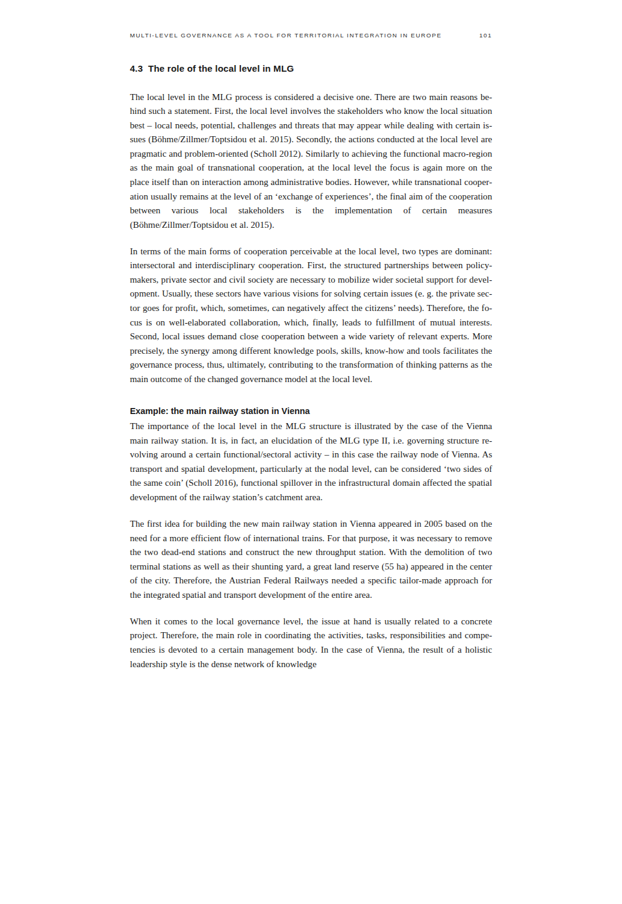Multi-level governance as a tool for territorial integration in Europe 101
4.3 The role of the local level in MLG
The local level in the MLG process is considered a decisive one. There are two main reasons behind such a statement. First, the local level involves the stakeholders who know the local situation best – local needs, potential, challenges and threats that may appear while dealing with certain issues (Böhme/Zillmer/Toptsidou et al. 2015). Secondly, the actions conducted at the local level are pragmatic and problem-oriented (Scholl 2012). Similarly to achieving the functional macro-region as the main goal of transnational cooperation, at the local level the focus is again more on the place itself than on interaction among administrative bodies. However, while transnational cooperation usually remains at the level of an ‘exchange of experiences’, the final aim of the cooperation between various local stakeholders is the implementation of certain measures (Böhme/Zillmer/Toptsidou et al. 2015).
In terms of the main forms of cooperation perceivable at the local level, two types are dominant: intersectoral and interdisciplinary cooperation. First, the structured partnerships between policy-makers, private sector and civil society are necessary to mobilize wider societal support for development. Usually, these sectors have various visions for solving certain issues (e. g. the private sector goes for profit, which, sometimes, can negatively affect the citizens’ needs). Therefore, the focus is on well-elaborated collaboration, which, finally, leads to fulfillment of mutual interests. Second, local issues demand close cooperation between a wide variety of relevant experts. More precisely, the synergy among different knowledge pools, skills, know-how and tools facilitates the governance process, thus, ultimately, contributing to the transformation of thinking patterns as the main outcome of the changed governance model at the local level.
Example: the main railway station in Vienna
The importance of the local level in the MLG structure is illustrated by the case of the Vienna main railway station. It is, in fact, an elucidation of the MLG type II, i.e. governing structure revolving around a certain functional/sectoral activity – in this case the railway node of Vienna. As transport and spatial development, particularly at the nodal level, can be considered ‘two sides of the same coin’ (Scholl 2016), functional spillover in the infrastructural domain affected the spatial development of the railway station’s catchment area.
The first idea for building the new main railway station in Vienna appeared in 2005 based on the need for a more efficient flow of international trains. For that purpose, it was necessary to remove the two dead-end stations and construct the new throughput station. With the demolition of two terminal stations as well as their shunting yard, a great land reserve (55 ha) appeared in the center of the city. Therefore, the Austrian Federal Railways needed a specific tailor-made approach for the integrated spatial and transport development of the entire area.
When it comes to the local governance level, the issue at hand is usually related to a concrete project. Therefore, the main role in coordinating the activities, tasks, responsibilities and competencies is devoted to a certain management body. In the case of Vienna, the result of a holistic leadership style is the dense network of knowledge